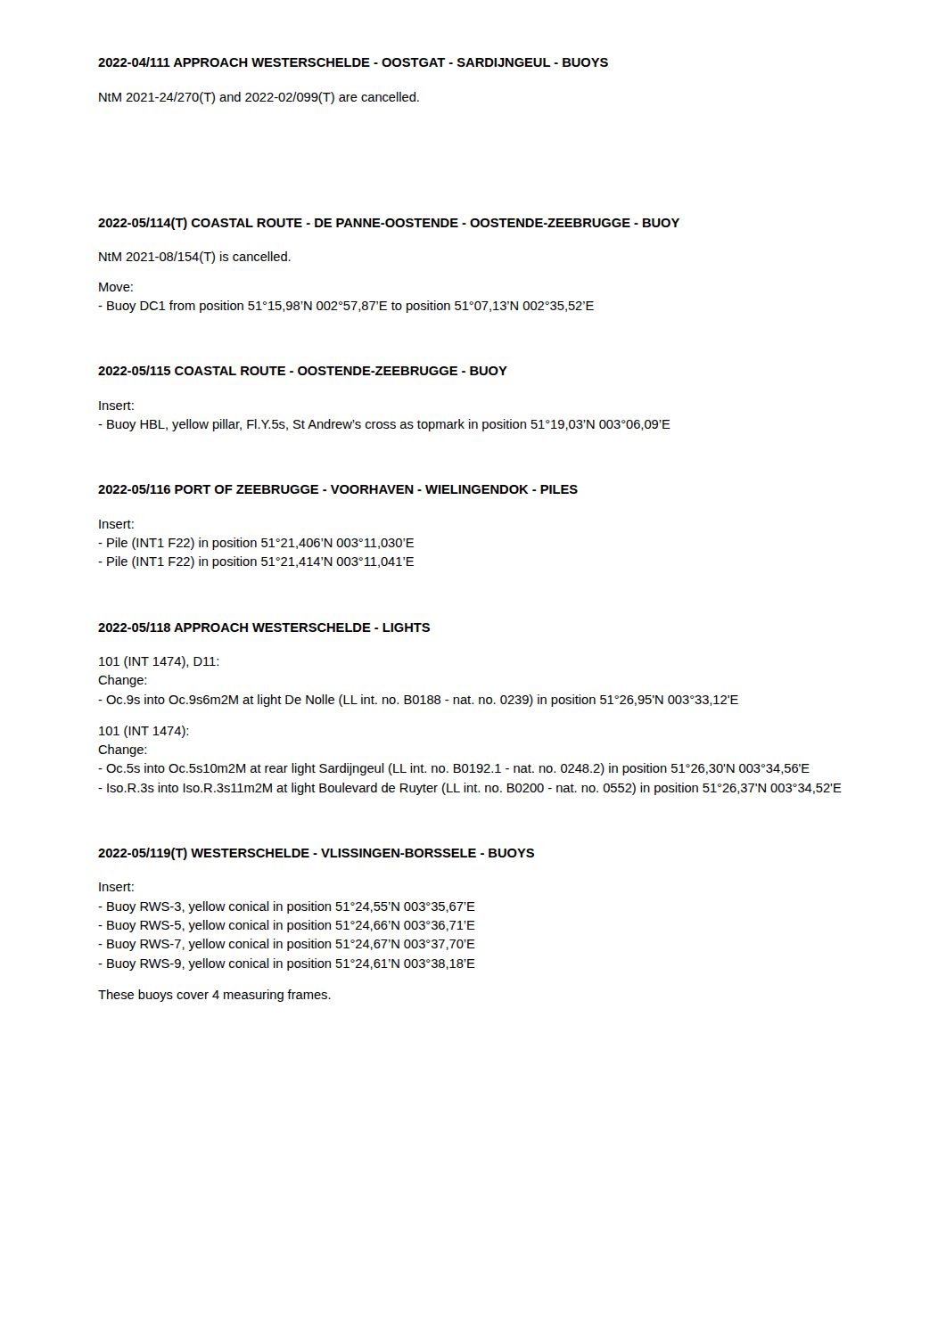2022-04/111 APPROACH WESTERSCHELDE - OOSTGAT - SARDIJNGEUL - BUOYS
NtM 2021-24/270(T) and 2022-02/099(T) are cancelled.
2022-05/114(T) COASTAL ROUTE - DE PANNE-OOSTENDE - OOSTENDE-ZEEBRUGGE - BUOY
NtM 2021-08/154(T) is cancelled.
Move:
- Buoy DC1 from position 51°15,98’N 002°57,87’E to position 51°07,13’N 002°35,52’E
2022-05/115 COASTAL ROUTE - OOSTENDE-ZEEBRUGGE - BUOY
Insert:
- Buoy HBL, yellow pillar, Fl.Y.5s, St Andrew’s cross as topmark in position 51°19,03’N 003°06,09’E
2022-05/116 PORT OF ZEEBRUGGE - VOORHAVEN - WIELINGENDOK - PILES
Insert:
- Pile (INT1 F22) in position 51°21,406’N 003°11,030’E
- Pile (INT1 F22) in position 51°21,414’N 003°11,041’E
2022-05/118 APPROACH WESTERSCHELDE - LIGHTS
101 (INT 1474), D11:
Change:
- Oc.9s into Oc.9s6m2M at light De Nolle (LL int. no. B0188 - nat. no. 0239) in position 51°26,95'N 003°33,12'E
101 (INT 1474):
Change:
- Oc.5s into Oc.5s10m2M at rear light Sardijngeul (LL int. no. B0192.1 - nat. no. 0248.2) in position 51°26,30'N 003°34,56'E
- Iso.R.3s into Iso.R.3s11m2M at light Boulevard de Ruyter (LL int. no. B0200 - nat. no. 0552) in position 51°26,37'N 003°34,52'E
2022-05/119(T) WESTERSCHELDE - VLISSINGEN-BORSSELE - BUOYS
Insert:
- Buoy RWS-3, yellow conical in position 51°24,55’N 003°35,67’E
- Buoy RWS-5, yellow conical in position 51°24,66’N 003°36,71’E
- Buoy RWS-7, yellow conical in position 51°24,67’N 003°37,70’E
- Buoy RWS-9, yellow conical in position 51°24,61’N 003°38,18’E
These buoys cover 4 measuring frames.